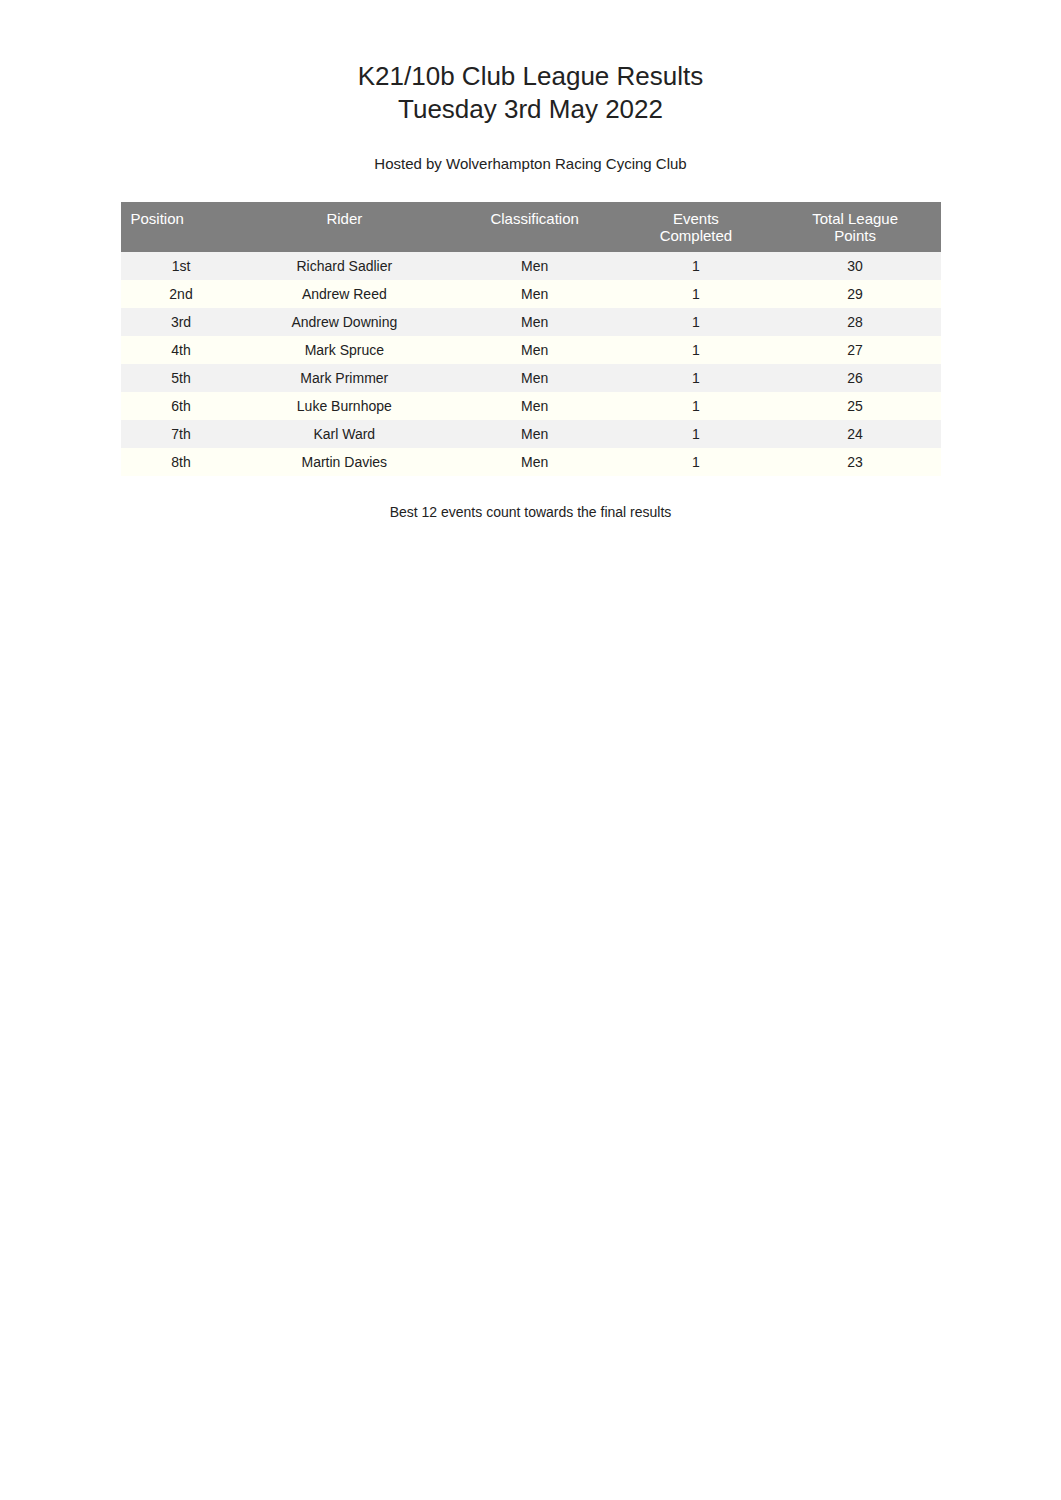K21/10b Club League Results
Tuesday 3rd May 2022
Hosted by Wolverhampton Racing Cycing Club
| Position | Rider | Classification | Events Completed | Total League Points |
| --- | --- | --- | --- | --- |
| 1st | Richard Sadlier | Men | 1 | 30 |
| 2nd | Andrew Reed | Men | 1 | 29 |
| 3rd | Andrew Downing | Men | 1 | 28 |
| 4th | Mark Spruce | Men | 1 | 27 |
| 5th | Mark Primmer | Men | 1 | 26 |
| 6th | Luke Burnhope | Men | 1 | 25 |
| 7th | Karl Ward | Men | 1 | 24 |
| 8th | Martin Davies | Men | 1 | 23 |
Best 12 events count towards the final results